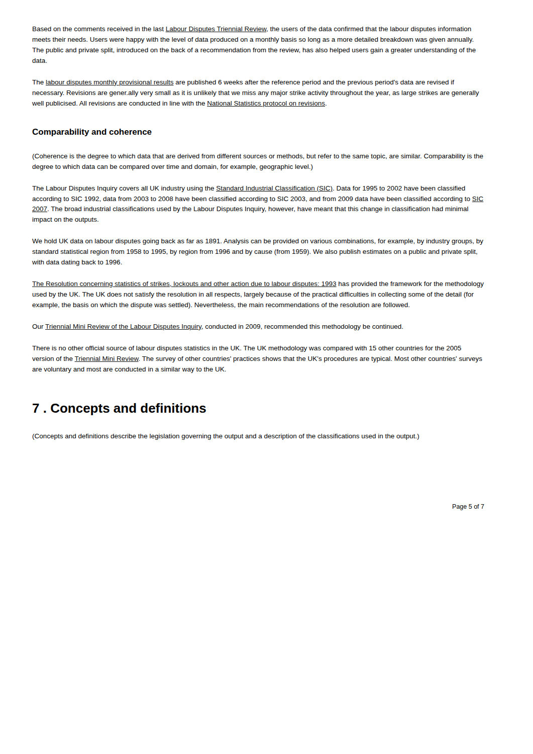Based on the comments received in the last Labour Disputes Triennial Review, the users of the data confirmed that the labour disputes information meets their needs. Users were happy with the level of data produced on a monthly basis so long as a more detailed breakdown was given annually. The public and private split, introduced on the back of a recommendation from the review, has also helped users gain a greater understanding of the data.
The labour disputes monthly provisional results are published 6 weeks after the reference period and the previous period's data are revised if necessary. Revisions are gener.ally very small as it is unlikely that we miss any major strike activity throughout the year, as large strikes are generally well publicised. All revisions are conducted in line with the National Statistics protocol on revisions.
Comparability and coherence
(Coherence is the degree to which data that are derived from different sources or methods, but refer to the same topic, are similar. Comparability is the degree to which data can be compared over time and domain, for example, geographic level.)
The Labour Disputes Inquiry covers all UK industry using the Standard Industrial Classification (SIC). Data for 1995 to 2002 have been classified according to SIC 1992, data from 2003 to 2008 have been classified according to SIC 2003, and from 2009 data have been classified according to SIC 2007. The broad industrial classifications used by the Labour Disputes Inquiry, however, have meant that this change in classification had minimal impact on the outputs.
We hold UK data on labour disputes going back as far as 1891. Analysis can be provided on various combinations, for example, by industry groups, by standard statistical region from 1958 to 1995, by region from 1996 and by cause (from 1959). We also publish estimates on a public and private split, with data dating back to 1996.
The Resolution concerning statistics of strikes, lockouts and other action due to labour disputes: 1993 has provided the framework for the methodology used by the UK. The UK does not satisfy the resolution in all respects, largely because of the practical difficulties in collecting some of the detail (for example, the basis on which the dispute was settled). Nevertheless, the main recommendations of the resolution are followed.
Our Triennial Mini Review of the Labour Disputes Inquiry, conducted in 2009, recommended this methodology be continued.
There is no other official source of labour disputes statistics in the UK. The UK methodology was compared with 15 other countries for the 2005 version of the Triennial Mini Review. The survey of other countries' practices shows that the UK's procedures are typical. Most other countries' surveys are voluntary and most are conducted in a similar way to the UK.
7 . Concepts and definitions
(Concepts and definitions describe the legislation governing the output and a description of the classifications used in the output.)
Page 5 of 7